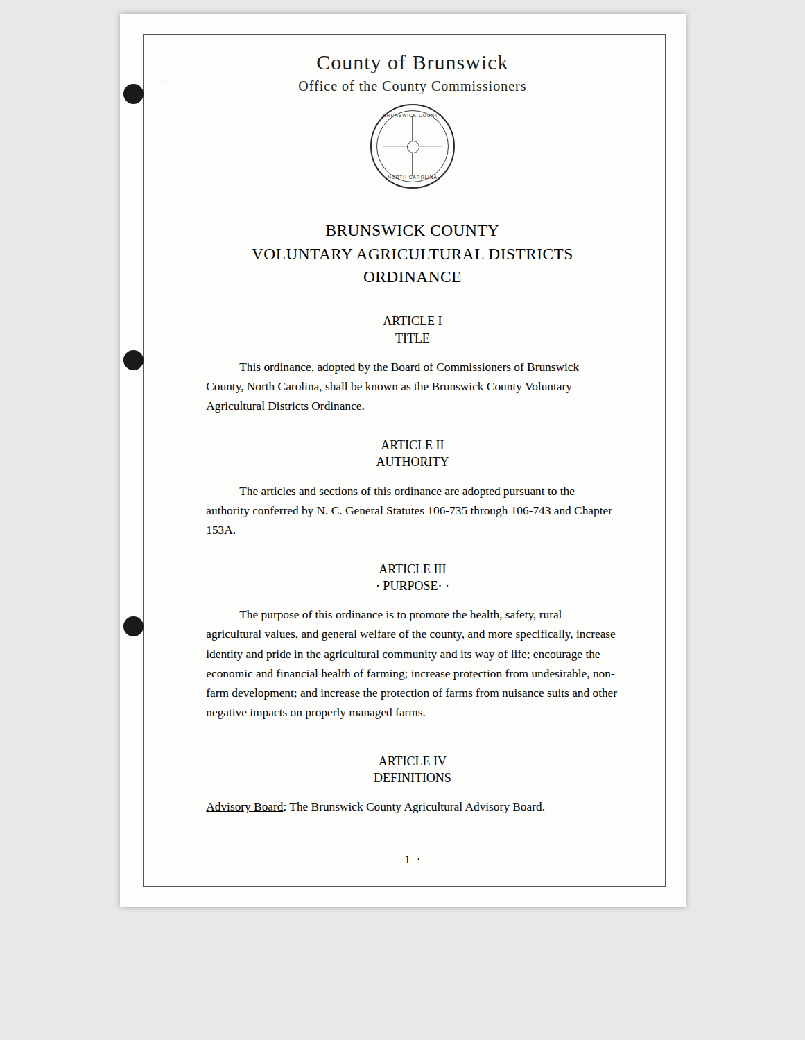— — — — ·
County of Brunswick
Office of the County Commissioners
BRUNSWICK COUNTY
NORTH CAROLINA
BRUNSWICK COUNTY
VOLUNTARY AGRICULTURAL DISTRICTS
ORDINANCE
ARTICLE I TITLE
This ordinance, adopted by the Board of Commissioners of Brunswick County, North Carolina, shall be known as the Brunswick County Voluntary Agricultural Districts Ordinance.
ARTICLE II AUTHORITY
The articles and sections of this ordinance are adopted pursuant to the authority conferred by N. C. General Statutes 106-735 through 106-743 and Chapter 153A.
ARTICLE III · PURPOSE· ·
The purpose of this ordinance is to promote the health, safety, rural agricultural values, and general welfare of the county, and more specifically, increase identity and pride in the agricultural community and its way of life; encourage the economic and financial health of farming; increase protection from undesirable, non-farm development; and increase the protection of farms from nuisance suits and other negative impacts on properly managed farms.
·
ARTICLE IV DEFINITIONS
Advisory Board: The Brunswick County Agricultural Advisory Board.
1 ·